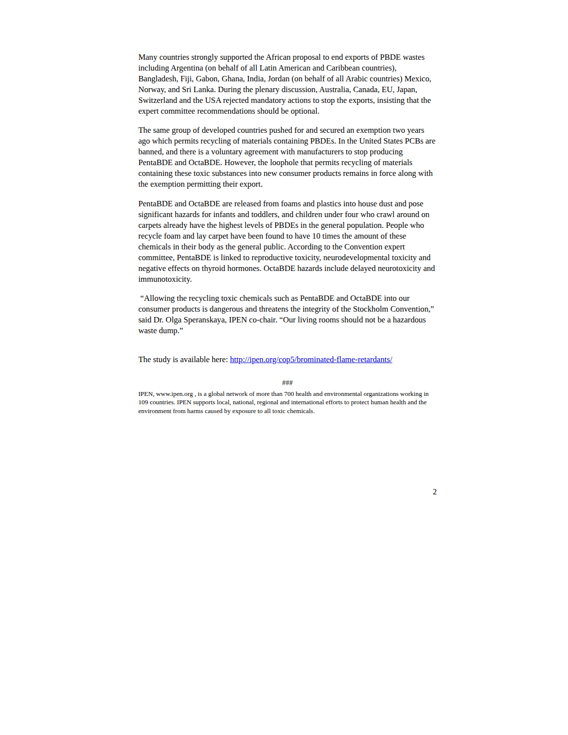Many countries strongly supported the African proposal to end exports of PBDE wastes including Argentina (on behalf of all Latin American and Caribbean countries), Bangladesh, Fiji, Gabon, Ghana, India, Jordan (on behalf of all Arabic countries) Mexico, Norway, and Sri Lanka. During the plenary discussion, Australia, Canada, EU, Japan, Switzerland and the USA rejected mandatory actions to stop the exports, insisting that the expert committee recommendations should be optional.
The same group of developed countries pushed for and secured an exemption two years ago which permits recycling of materials containing PBDEs. In the United States PCBs are banned, and there is a voluntary agreement with manufacturers to stop producing PentaBDE and OctaBDE. However, the loophole that permits recycling of materials containing these toxic substances into new consumer products remains in force along with the exemption permitting their export.
PentaBDE and OctaBDE are released from foams and plastics into house dust and pose significant hazards for infants and toddlers, and children under four who crawl around on carpets already have the highest levels of PBDEs in the general population. People who recycle foam and lay carpet have been found to have 10 times the amount of these chemicals in their body as the general public. According to the Convention expert committee, PentaBDE is linked to reproductive toxicity, neurodevelopmental toxicity and negative effects on thyroid hormones. OctaBDE hazards include delayed neurotoxicity and immunotoxicity.
“Allowing the recycling toxic chemicals such as PentaBDE and OctaBDE into our consumer products is dangerous and threatens the integrity of the Stockholm Convention,” said Dr. Olga Speranskaya, IPEN co-chair. “Our living rooms should not be a hazardous waste dump.”
The study is available here: http://ipen.org/cop5/brominated-flame-retardants/
###
IPEN, www.ipen.org , is a global network of more than 700 health and environmental organizations working in 109 countries. IPEN supports local, national, regional and international efforts to protect human health and the environment from harms caused by exposure to all toxic chemicals.
2